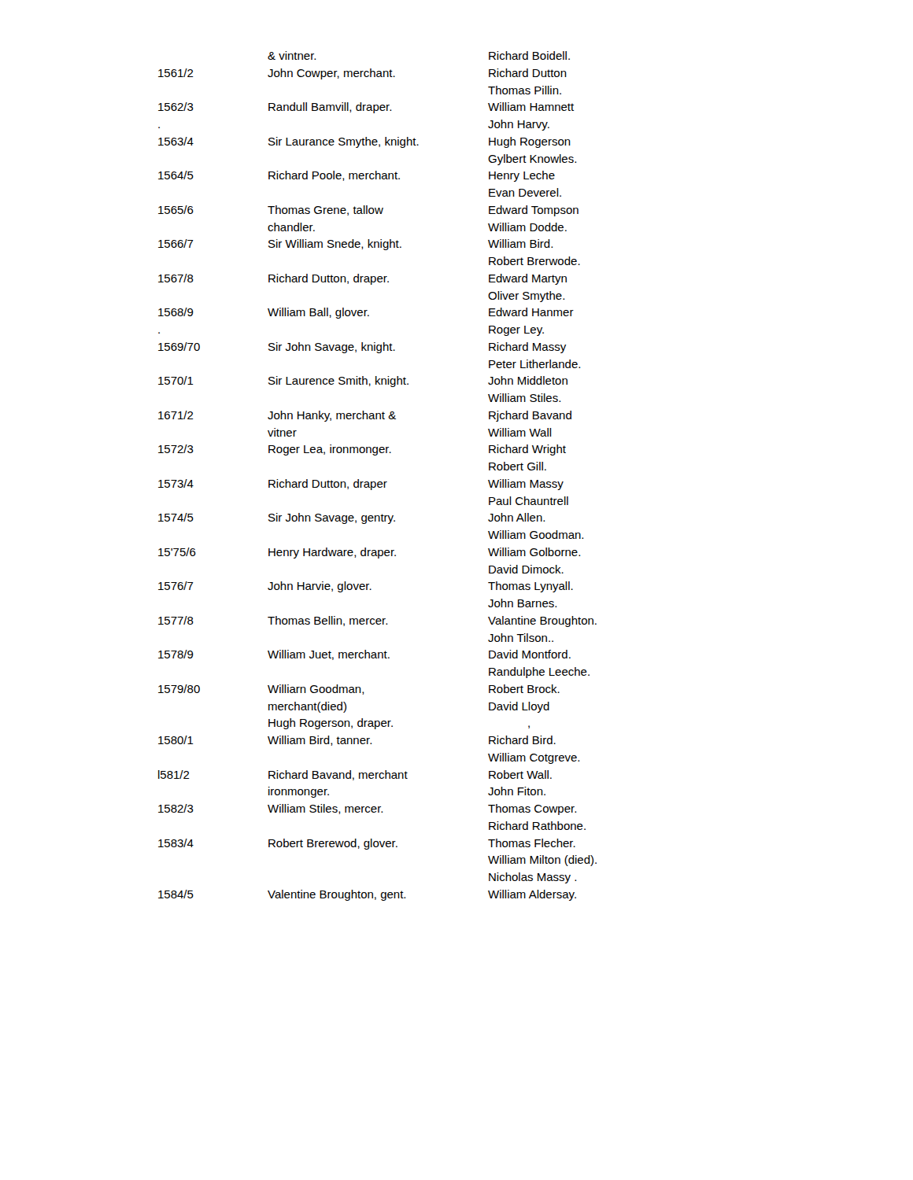| | & vintner. | Richard Boidell. |
| 1561/2 | John Cowper, merchant. | Richard Dutton Thomas Pillin. |
| 1562/3 . | Randull Bamvill, draper. | William Hamnett John Harvy. |
| 1563/4 | Sir Laurance Smythe, knight. | Hugh Rogerson Gylbert Knowles. |
| 1564/5 | Richard Poole, merchant. | Henry Leche Evan Deverel. |
| 1565/6 | Thomas Grene, tallow chandler. | Edward Tompson William Dodde. |
| 1566/7 | Sir William Snede, knight. | William Bird. Robert Brerwode. |
| 1567/8 | Richard Dutton, draper. | Edward Martyn Oliver Smythe. |
| 1568/9 . | William Ball, glover. | Edward Hanmer Roger Ley. |
| 1569/70 | Sir John Savage, knight. | Richard Massy Peter Litherlande. |
| 1570/1 | Sir Laurence Smith, knight. | John Middleton William Stiles. |
| 1671/2 | John Hanky, merchant & vitner | Rjchard Bavand William Wall |
| 1572/3 | Roger Lea, ironmonger. | Richard Wright Robert Gill. |
| 1573/4 | Richard Dutton, draper | William Massy Paul Chauntrell |
| 1574/5 | Sir John Savage, gentry. | John Allen. William Goodman. |
| 15'75/6 | Henry Hardware, draper. | William Golborne. David Dimock. |
| 1576/7 | John Harvie, glover. | Thomas Lynyall. John Barnes. |
| 1577/8 | Thomas Bellin, mercer. | Valantine Broughton. John Tilson.. |
| 1578/9 | William Juet, merchant. | David Montford. Randulphe Leeche. |
| 1579/80 | Williarn Goodman, merchant(died) Hugh Rogerson, draper. | Robert Brock. David Lloyd , |
| 1580/1 | William Bird, tanner. | Richard Bird. William Cotgreve. |
| l581/2 | Richard Bavand, merchant ironmonger. | Robert Wall. John Fiton. |
| 1582/3 | William Stiles, mercer. | Thomas Cowper. Richard Rathbone. |
| 1583/4 | Robert Brerewod, glover. | Thomas Flecher. William Milton (died). Nicholas Massy . |
| 1584/5 | Valentine Broughton, gent. | William Aldersay. |